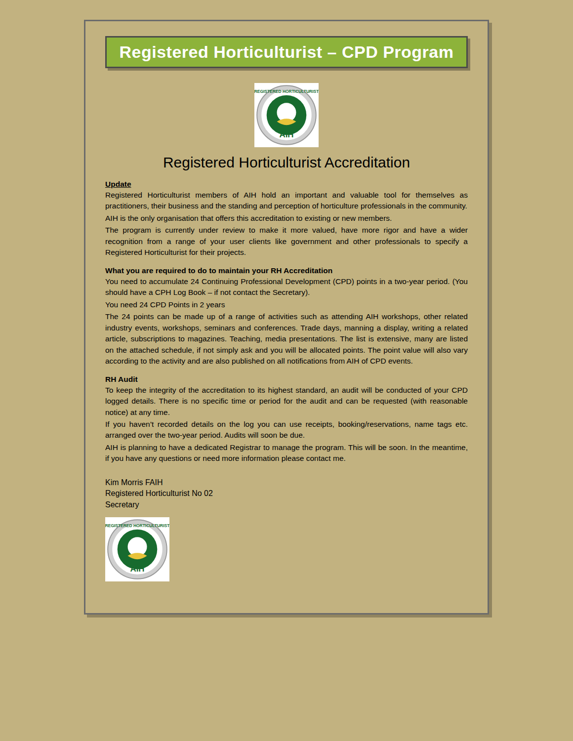Registered Horticulturist – CPD Program
Registered Horticulturist Accreditation
Update
Registered Horticulturist members of AIH hold an important and valuable tool for themselves as practitioners, their business and the standing and perception of horticulture professionals in the community.
AIH is the only organisation that offers this accreditation to existing or new members.
The program is currently under review to make it more valued, have more rigor and have a wider recognition from a range of your user clients like government and other professionals to specify a Registered Horticulturist for their projects.
What you are required to do to maintain your RH Accreditation
You need to accumulate 24 Continuing Professional Development (CPD) points in a two-year period. (You should have a CPH Log Book – if not contact the Secretary).
You need 24 CPD Points in 2 years
The 24 points can be made up of a range of activities such as attending AIH workshops, other related industry events, workshops, seminars and conferences. Trade days, manning a display, writing a related article, subscriptions to magazines. Teaching, media presentations. The list is extensive, many are listed on the attached schedule, if not simply ask and you will be allocated points. The point value will also vary according to the activity and are also published on all notifications from AIH of CPD events.
RH Audit
To keep the integrity of the accreditation to its highest standard, an audit will be conducted of your CPD logged details. There is no specific time or period for the audit and can be requested (with reasonable notice) at any time.
If you haven’t recorded details on the log you can use receipts, booking/reservations, name tags etc. arranged over the two-year period. Audits will soon be due.
AIH is planning to have a dedicated Registrar to manage the program. This will be soon. In the meantime, if you have any questions or need more information please contact me.
Kim Morris FAIH
Registered Horticulturist No 02
Secretary